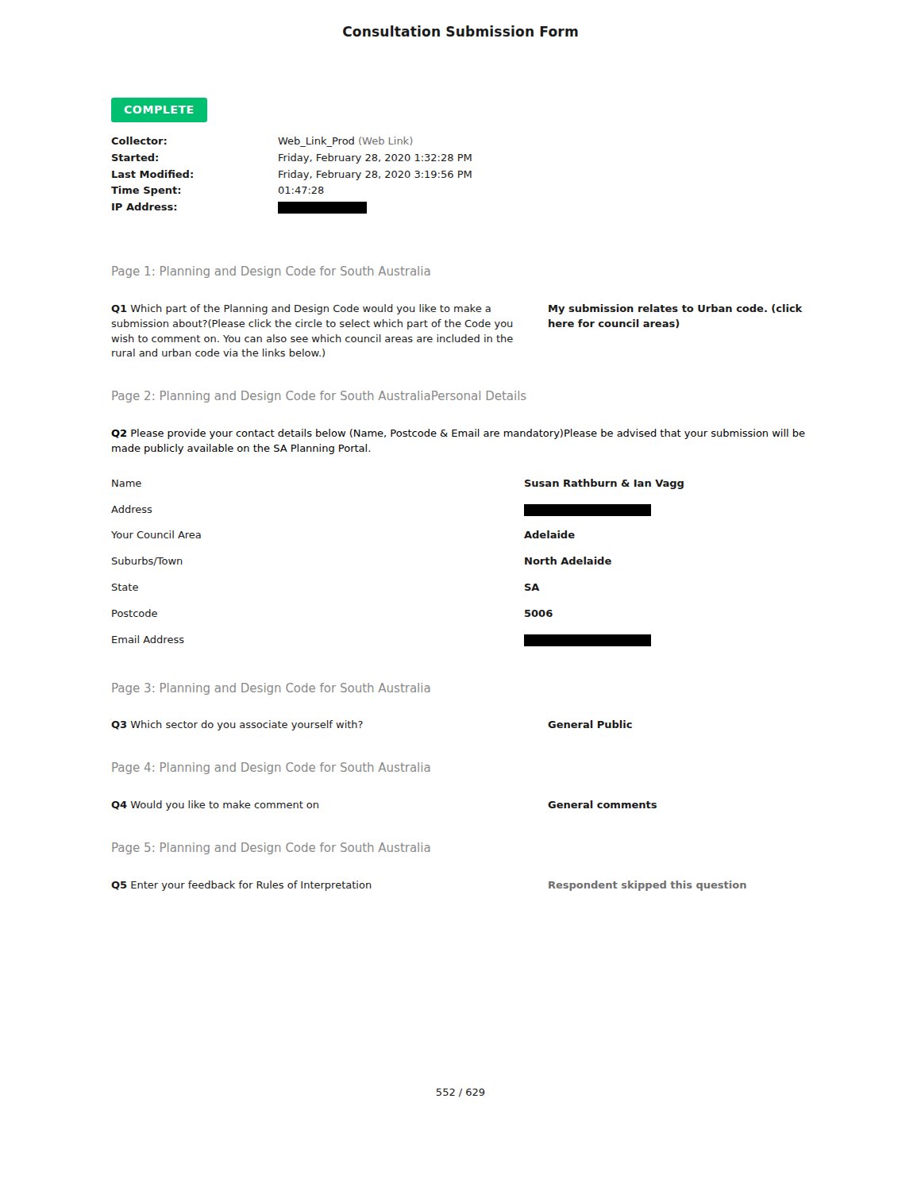Consultation Submission Form
COMPLETE
| Collector: | Web_Link_Prod (Web Link) |
| Started: | Friday, February 28, 2020 1:32:28 PM |
| Last Modified: | Friday, February 28, 2020 3:19:56 PM |
| Time Spent: | 01:47:28 |
| IP Address: | |
Page 1: Planning and Design Code for South Australia
Q1 Which part of the Planning and Design Code would you like to make a submission about?(Please click the circle to select which part of the Code you wish to comment on. You can also see which council areas are included in the rural and urban code via the links below.)
My submission relates to Urban code. (click here for council areas)
Page 2: Planning and Design Code for South AustraliaPersonal Details
Q2 Please provide your contact details below (Name, Postcode & Email are mandatory)Please be advised that your submission will be made publicly available on the SA Planning Portal.
| Name | Susan Rathburn & Ian Vagg |
| Address | |
| Your Council Area | Adelaide |
| Suburbs/Town | North Adelaide |
| State | SA |
| Postcode | 5006 |
| Email Address | |
Page 3: Planning and Design Code for South Australia
Q3 Which sector do you associate yourself with?
General Public
Page 4: Planning and Design Code for South Australia
Q4 Would you like to make comment on
General comments
Page 5: Planning and Design Code for South Australia
Q5 Enter your feedback for Rules of Interpretation
Respondent skipped this question
552 / 629